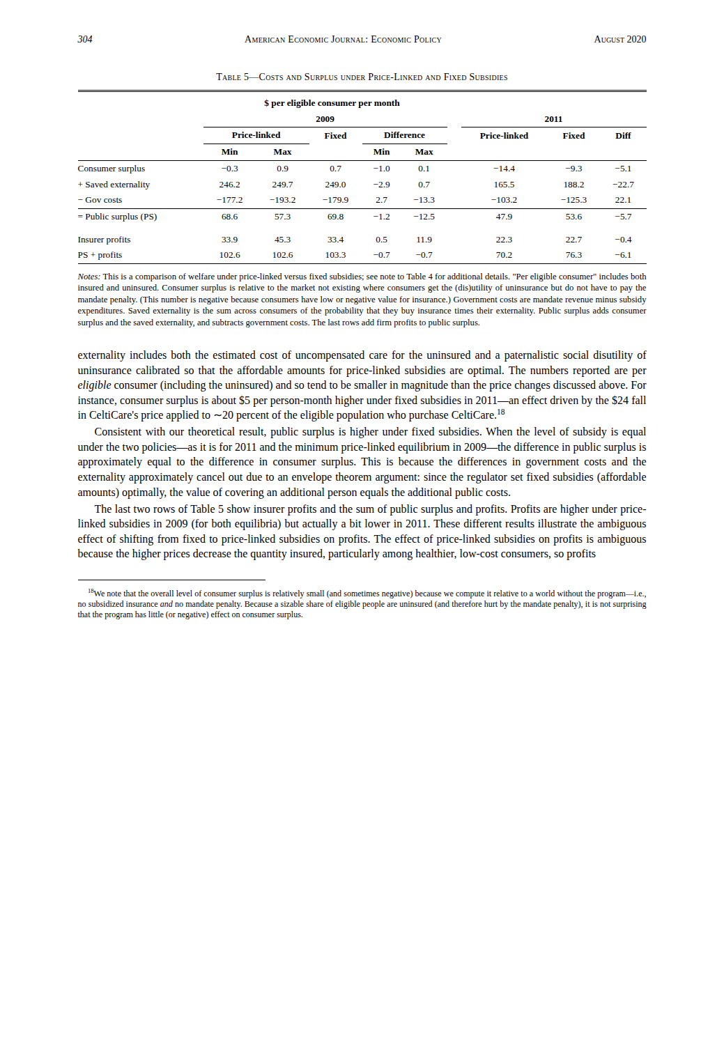304 American Economic Journal: Economic Policy August 2020
Table 5—Costs and Surplus under Price-Linked and Fixed Subsidies
| | $ per eligible consumer per month | |
| --- | --- | --- |
| | 2009 | | 2011 |
| | Price-linked | Fixed | Difference | | Price-linked | Fixed | Diff |
| | Min | Max | | Min | Max | | | | |
| Consumer surplus | −0.3 | 0.9 | 0.7 | −1.0 | 0.1 | | −14.4 | −9.3 | −5.1 |
| + Saved externality | 246.2 | 249.7 | 249.0 | −2.9 | 0.7 | | 165.5 | 188.2 | −22.7 |
| − Gov costs | −177.2 | −193.2 | −179.9 | 2.7 | −13.3 | | −103.2 | −125.3 | 22.1 |
| = Public surplus (PS) | 68.6 | 57.3 | 69.8 | −1.2 | −12.5 | | 47.9 | 53.6 | −5.7 |
| Insurer profits | 33.9 | 45.3 | 33.4 | 0.5 | 11.9 | | 22.3 | 22.7 | −0.4 |
| PS + profits | 102.6 | 102.6 | 103.3 | −0.7 | −0.7 | | 70.2 | 76.3 | −6.1 |
Notes: This is a comparison of welfare under price-linked versus fixed subsidies; see note to Table 4 for additional details. "Per eligible consumer" includes both insured and uninsured. Consumer surplus is relative to the market not existing where consumers get the (dis)utility of uninsurance but do not have to pay the mandate penalty. (This number is negative because consumers have low or negative value for insurance.) Government costs are mandate revenue minus subsidy expenditures. Saved externality is the sum across consumers of the probability that they buy insurance times their externality. Public surplus adds consumer surplus and the saved externality, and subtracts government costs. The last rows add firm profits to public surplus.
externality includes both the estimated cost of uncompensated care for the uninsured and a paternalistic social disutility of uninsurance calibrated so that the affordable amounts for price-linked subsidies are optimal. The numbers reported are per eligible consumer (including the uninsured) and so tend to be smaller in magnitude than the price changes discussed above. For instance, consumer surplus is about $5 per person-month higher under fixed subsidies in 2011—an effect driven by the $24 fall in CeltiCare's price applied to ∼20 percent of the eligible population who purchase CeltiCare.18
Consistent with our theoretical result, public surplus is higher under fixed subsidies. When the level of subsidy is equal under the two policies—as it is for 2011 and the minimum price-linked equilibrium in 2009—the difference in public surplus is approximately equal to the difference in consumer surplus. This is because the differences in government costs and the externality approximately cancel out due to an envelope theorem argument: since the regulator set fixed subsidies (affordable amounts) optimally, the value of covering an additional person equals the additional public costs.
The last two rows of Table 5 show insurer profits and the sum of public surplus and profits. Profits are higher under price-linked subsidies in 2009 (for both equilibria) but actually a bit lower in 2011. These different results illustrate the ambiguous effect of shifting from fixed to price-linked subsidies on profits. The effect of price-linked subsidies on profits is ambiguous because the higher prices decrease the quantity insured, particularly among healthier, low-cost consumers, so profits
18We note that the overall level of consumer surplus is relatively small (and sometimes negative) because we compute it relative to a world without the program—i.e., no subsidized insurance and no mandate penalty. Because a sizable share of eligible people are uninsured (and therefore hurt by the mandate penalty), it is not surprising that the program has little (or negative) effect on consumer surplus.